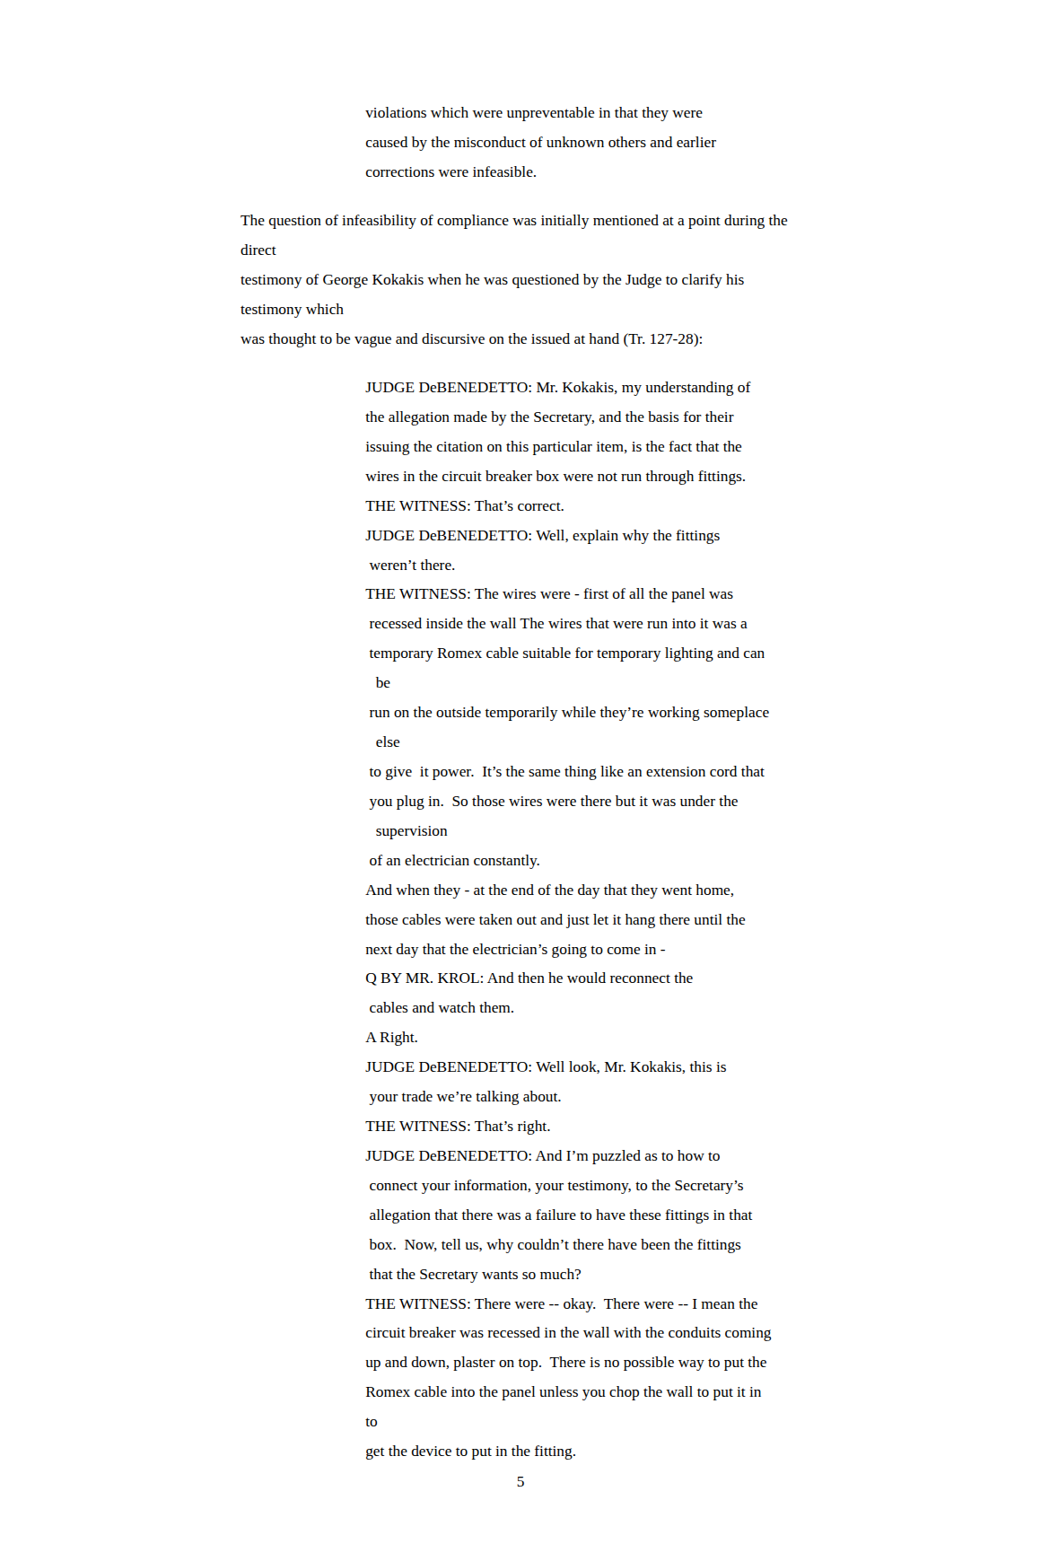violations which were unpreventable in that they were
caused by the misconduct of unknown others and earlier
corrections were infeasible.
The question of infeasibility of compliance was initially mentioned at a point during the direct
testimony of George Kokakis when he was questioned by the Judge to clarify his testimony which
was thought to be vague and discursive on the issued at hand (Tr. 127-28):
JUDGE DeBENEDETTO: Mr. Kokakis, my understanding of
the allegation made by the Secretary, and the basis for their
issuing the citation on this particular item, is the fact that the
wires in the circuit breaker box were not run through fittings.
THE WITNESS: That’s correct.
JUDGE DeBENEDETTO: Well, explain why the fittings
weren’t there.
THE WITNESS: The wires were - first of all the panel was
recessed inside the wall The wires that were run into it was a
temporary Romex cable suitable for temporary lighting and can be
run on the outside temporarily while they’re working someplace else
to give it power. It’s the same thing like an extension cord that
you plug in. So those wires were there but it was under the supervision
of an electrician constantly.
And when they - at the end of the day that they went home,
those cables were taken out and just let it hang there until the
next day that the electrician’s going to come in -
Q BY MR. KROL: And then he would reconnect the
cables and watch them.
A Right.
JUDGE DeBENEDETTO: Well look, Mr. Kokakis, this is
your trade we’re talking about.
THE WITNESS: That’s right.
JUDGE DeBENEDETTO: And I’m puzzled as to how to
connect your information, your testimony, to the Secretary’s
allegation that there was a failure to have these fittings in that
box. Now, tell us, why couldn’t there have been the fittings
that the Secretary wants so much?
THE WITNESS: There were -- okay. There were -- I mean the
circuit breaker was recessed in the wall with the conduits coming
up and down, plaster on top. There is no possible way to put the
Romex cable into the panel unless you chop the wall to put it in to
get the device to put in the fitting.
5